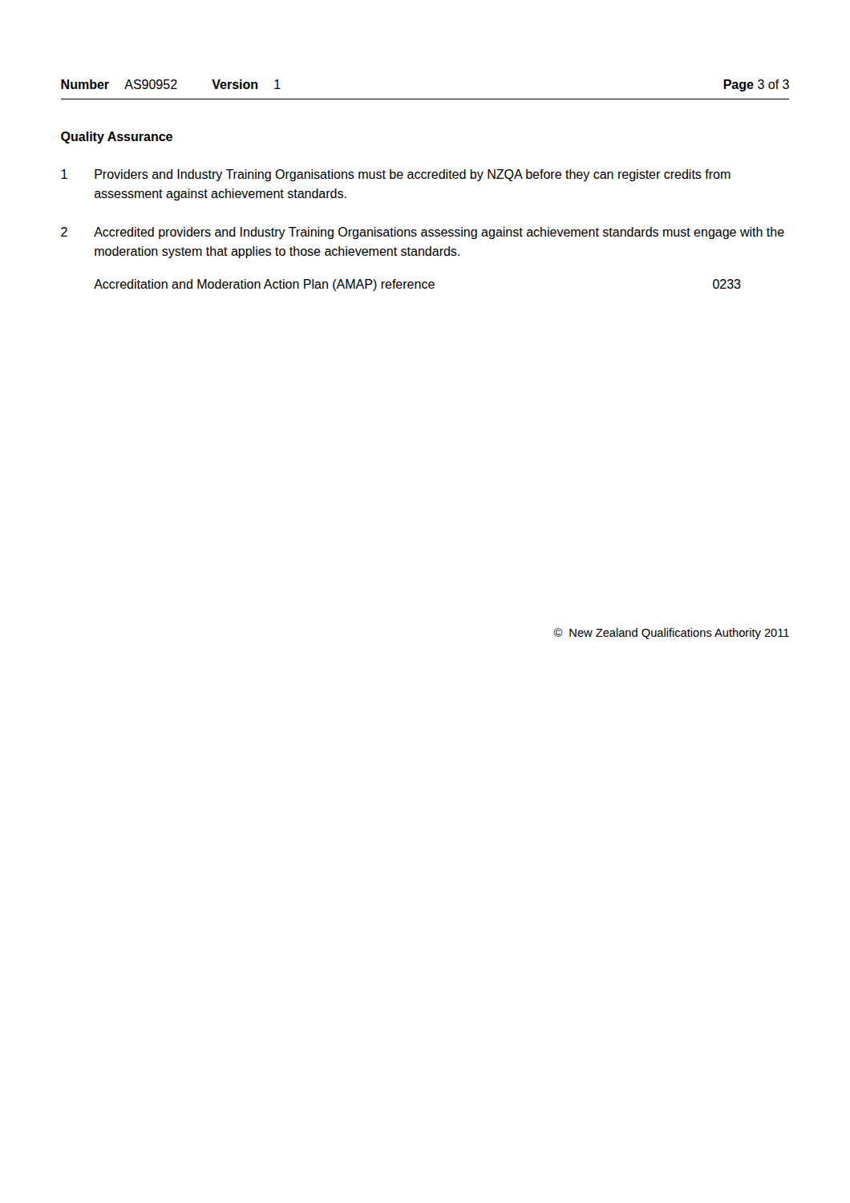Number AS90952 Version 1
Page 3 of 3
Quality Assurance
1 Providers and Industry Training Organisations must be accredited by NZQA before they can register credits from assessment against achievement standards.
2 Accredited providers and Industry Training Organisations assessing against achievement standards must engage with the moderation system that applies to those achievement standards.
Accreditation and Moderation Action Plan (AMAP) reference 0233
© New Zealand Qualifications Authority 2011